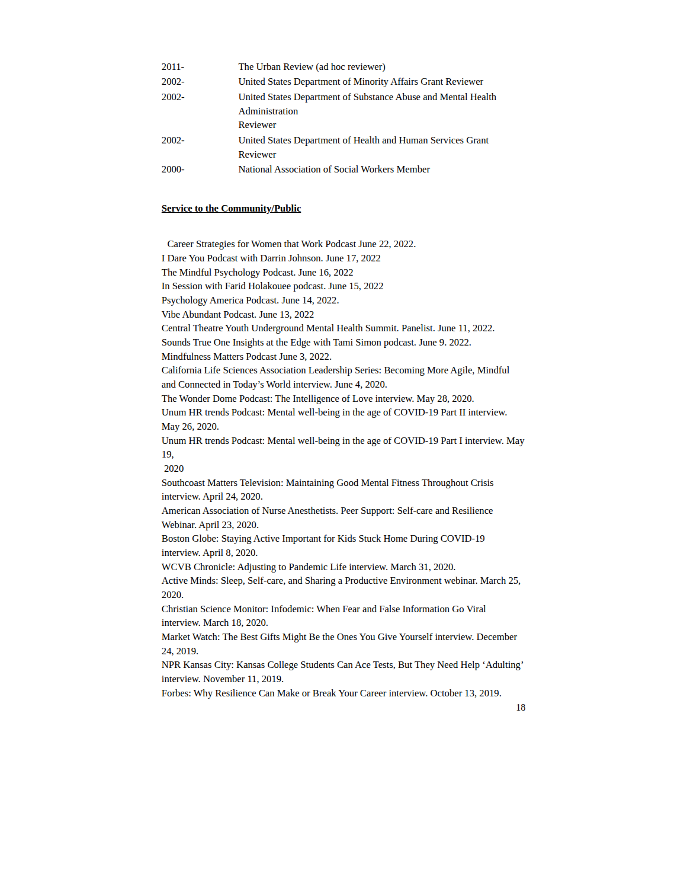| 2011- | The Urban Review (ad hoc reviewer) |
| 2002- | United States Department of Minority Affairs Grant Reviewer |
| 2002- | United States Department of Substance Abuse and Mental Health Administration Reviewer |
| 2002- | United States Department of Health and Human Services Grant Reviewer |
| 2000- | National Association of Social Workers Member |
Service to the Community/Public
Career Strategies for Women that Work Podcast June 22, 2022.
I Dare You Podcast with Darrin Johnson. June 17, 2022
The Mindful Psychology Podcast. June 16, 2022
In Session with Farid Holakouee podcast. June 15, 2022
Psychology America Podcast. June 14, 2022.
Vibe Abundant Podcast. June 13, 2022
Central Theatre Youth Underground Mental Health Summit. Panelist. June 11, 2022.
Sounds True One Insights at the Edge with Tami Simon podcast. June 9. 2022.
Mindfulness Matters Podcast June 3, 2022.
California Life Sciences Association Leadership Series: Becoming More Agile, Mindful and Connected in Today’s World interview. June 4, 2020.
The Wonder Dome Podcast: The Intelligence of Love interview. May 28, 2020.
Unum HR trends Podcast: Mental well-being in the age of COVID-19 Part II interview. May 26, 2020.
Unum HR trends Podcast: Mental well-being in the age of COVID-19 Part I interview. May 19,
2020
Southcoast Matters Television: Maintaining Good Mental Fitness Throughout Crisis interview. April 24, 2020.
American Association of Nurse Anesthetists. Peer Support: Self-care and Resilience Webinar. April 23, 2020.
Boston Globe: Staying Active Important for Kids Stuck Home During COVID-19 interview. April 8, 2020.
WCVB Chronicle: Adjusting to Pandemic Life interview. March 31, 2020.
Active Minds: Sleep, Self-care, and Sharing a Productive Environment webinar. March 25, 2020.
Christian Science Monitor: Infodemic: When Fear and False Information Go Viral interview. March 18, 2020.
Market Watch: The Best Gifts Might Be the Ones You Give Yourself interview. December 24, 2019.
NPR Kansas City: Kansas College Students Can Ace Tests, But They Need Help ‘Adulting’ interview. November 11, 2019.
Forbes: Why Resilience Can Make or Break Your Career interview. October 13, 2019.
18